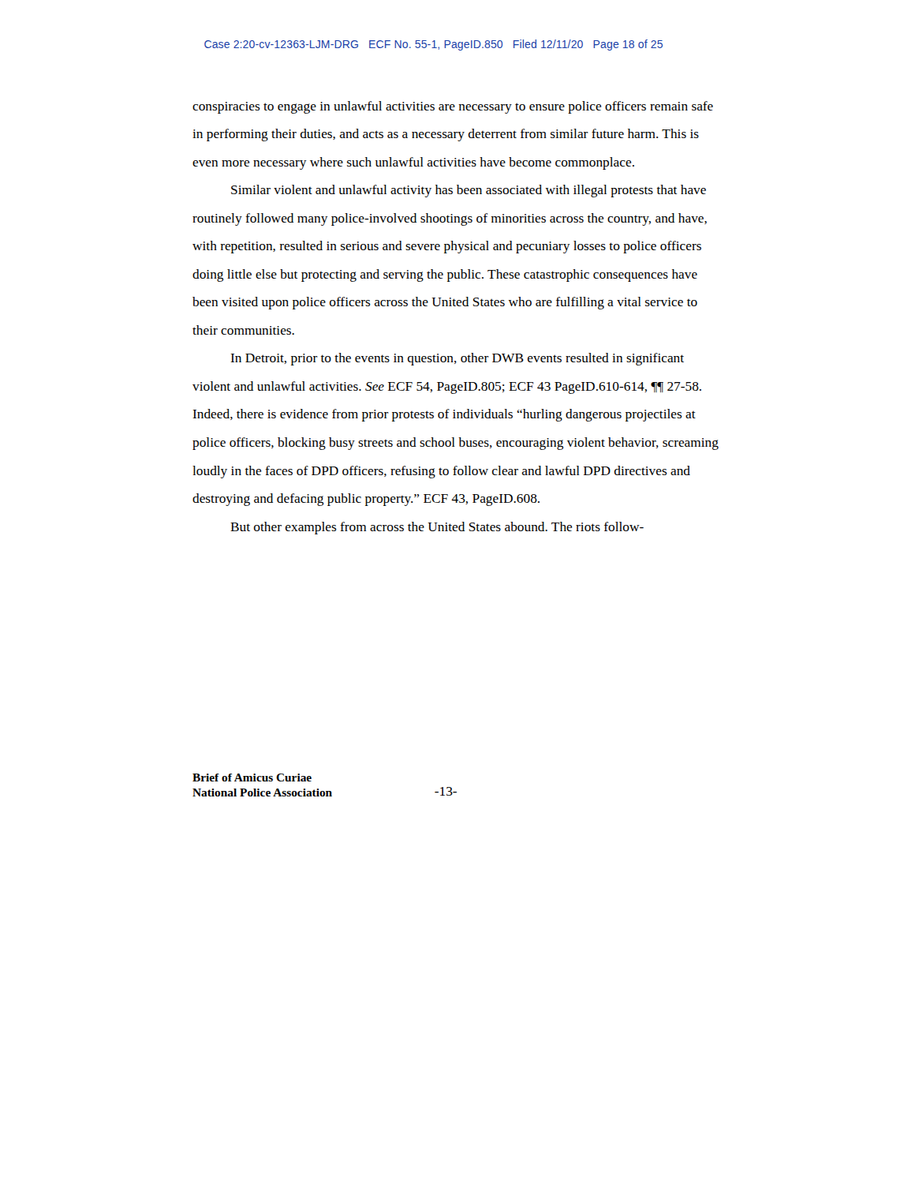Case 2:20-cv-12363-LJM-DRG ECF No. 55-1, PageID.850 Filed 12/11/20 Page 18 of 25
conspiracies to engage in unlawful activities are necessary to ensure police officers remain safe in performing their duties, and acts as a necessary deterrent from similar future harm. This is even more necessary where such unlawful activities have become commonplace.
Similar violent and unlawful activity has been associated with illegal protests that have routinely followed many police-involved shootings of minorities across the country, and have, with repetition, resulted in serious and severe physical and pecuniary losses to police officers doing little else but protecting and serving the public. These catastrophic consequences have been visited upon police officers across the United States who are fulfilling a vital service to their communities.
In Detroit, prior to the events in question, other DWB events resulted in significant violent and unlawful activities. See ECF 54, PageID.805; ECF 43 PageID.610-614, ¶¶ 27-58. Indeed, there is evidence from prior protests of individuals “hurling dangerous projectiles at police officers, blocking busy streets and school buses, encouraging violent behavior, screaming loudly in the faces of DPD officers, refusing to follow clear and lawful DPD directives and destroying and defacing public property.” ECF 43, PageID.608.
But other examples from across the United States abound. The riots follow-
Brief of Amicus Curiae
National Police Association-13-